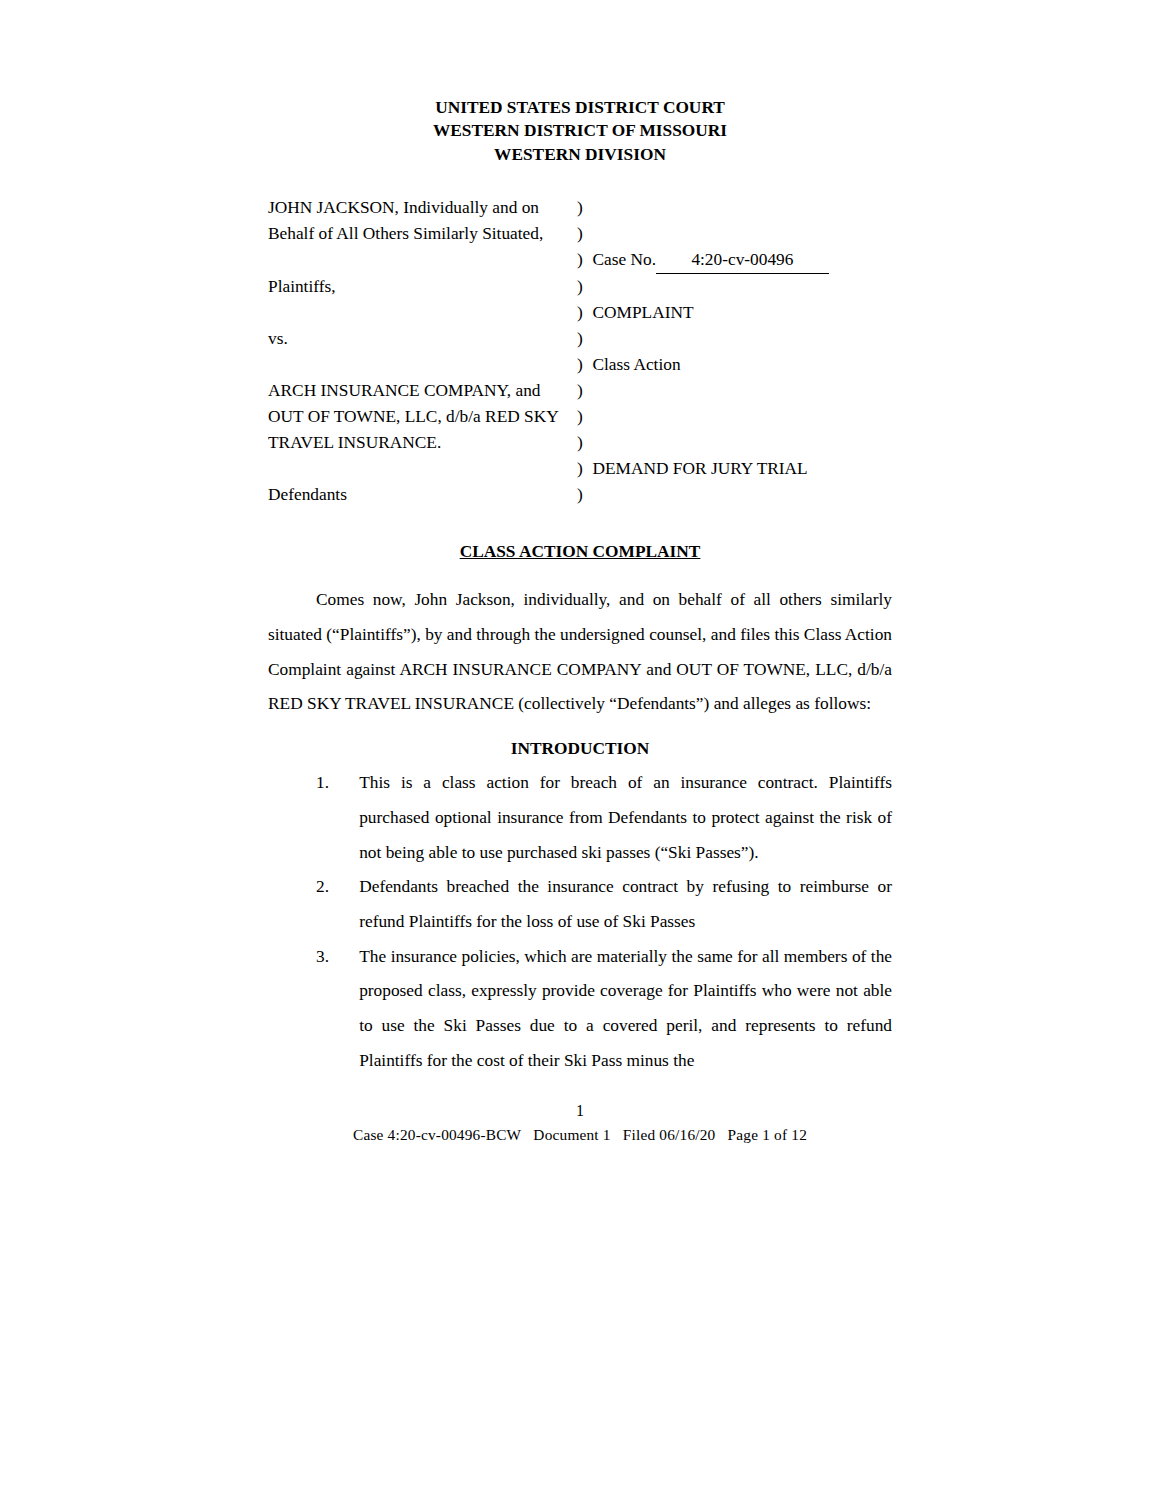UNITED STATES DISTRICT COURT
WESTERN DISTRICT OF MISSOURI
WESTERN DIVISION
| JOHN JACKSON, Individually and on Behalf of All Others Similarly Situated, | ) ) | |
| | ) | Case No. 4:20-cv-00496 |
| Plaintiffs, | ) | |
| | ) | COMPLAINT |
| vs. | ) | |
| | ) | Class Action |
| ARCH INSURANCE COMPANY, and OUT OF TOWNE, LLC, d/b/a RED SKY TRAVEL INSURANCE. | ) ) ) | |
| | ) | DEMAND FOR JURY TRIAL |
| Defendants | ) | |
CLASS ACTION COMPLAINT
Comes now, John Jackson, individually, and on behalf of all others similarly situated (“Plaintiffs”), by and through the undersigned counsel, and files this Class Action Complaint against ARCH INSURANCE COMPANY and OUT OF TOWNE, LLC, d/b/a RED SKY TRAVEL INSURANCE (collectively “Defendants”) and alleges as follows:
INTRODUCTION
1. This is a class action for breach of an insurance contract. Plaintiffs purchased optional insurance from Defendants to protect against the risk of not being able to use purchased ski passes (“Ski Passes”).
2. Defendants breached the insurance contract by refusing to reimburse or refund Plaintiffs for the loss of use of Ski Passes
3. The insurance policies, which are materially the same for all members of the proposed class, expressly provide coverage for Plaintiffs who were not able to use the Ski Passes due to a covered peril, and represents to refund Plaintiffs for the cost of their Ski Pass minus the
1
Case 4:20-cv-00496-BCW Document 1 Filed 06/16/20 Page 1 of 12